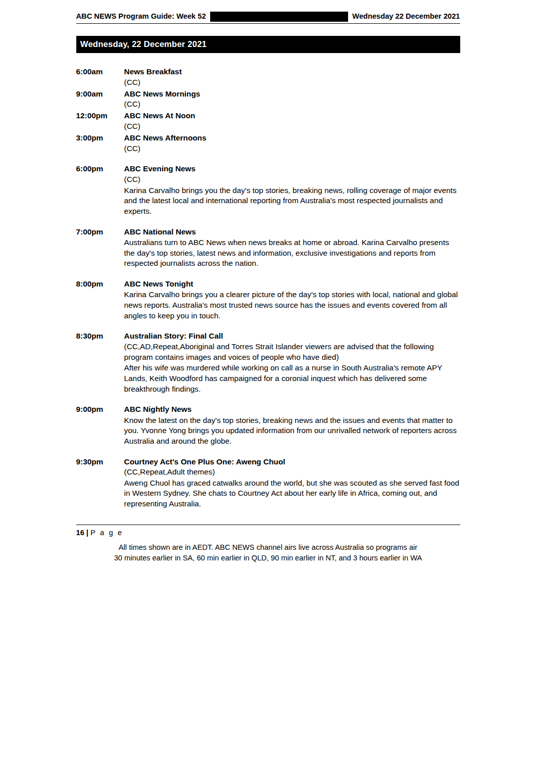ABC NEWS Program Guide: Week 52 Wednesday 22 December 2021
Wednesday, 22 December 2021
| 6:00am | News Breakfast (CC) |
| 9:00am | ABC News Mornings (CC) |
| 12:00pm | ABC News At Noon (CC) |
| 3:00pm | ABC News Afternoons (CC) |
| 6:00pm | ABC Evening News (CC) Karina Carvalho brings you the day's top stories, breaking news, rolling coverage of major events and the latest local and international reporting from Australia's most respected journalists and experts. |
| 7:00pm | ABC National News Australians turn to ABC News when news breaks at home or abroad. Karina Carvalho presents the day's top stories, latest news and information, exclusive investigations and reports from respected journalists across the nation. |
| 8:00pm | ABC News Tonight Karina Carvalho brings you a clearer picture of the day's top stories with local, national and global news reports. Australia's most trusted news source has the issues and events covered from all angles to keep you in touch. |
| 8:30pm | Australian Story: Final Call (CC,AD,Repeat,Aboriginal and Torres Strait Islander viewers are advised that the following program contains images and voices of people who have died) After his wife was murdered while working on call as a nurse in South Australia's remote APY Lands, Keith Woodford has campaigned for a coronial inquest which has delivered some breakthrough findings. |
| 9:00pm | ABC Nightly News Know the latest on the day's top stories, breaking news and the issues and events that matter to you. Yvonne Yong brings you updated information from our unrivalled network of reporters across Australia and around the globe. |
| 9:30pm | Courtney Act's One Plus One: Aweng Chuol (CC,Repeat,Adult themes) Aweng Chuol has graced catwalks around the world, but she was scouted as she served fast food in Western Sydney. She chats to Courtney Act about her early life in Africa, coming out, and representing Australia. |
16 | P a g e
All times shown are in AEDT. ABC NEWS channel airs live across Australia so programs air
30 minutes earlier in SA, 60 min earlier in QLD, 90 min earlier in NT, and 3 hours earlier in WA